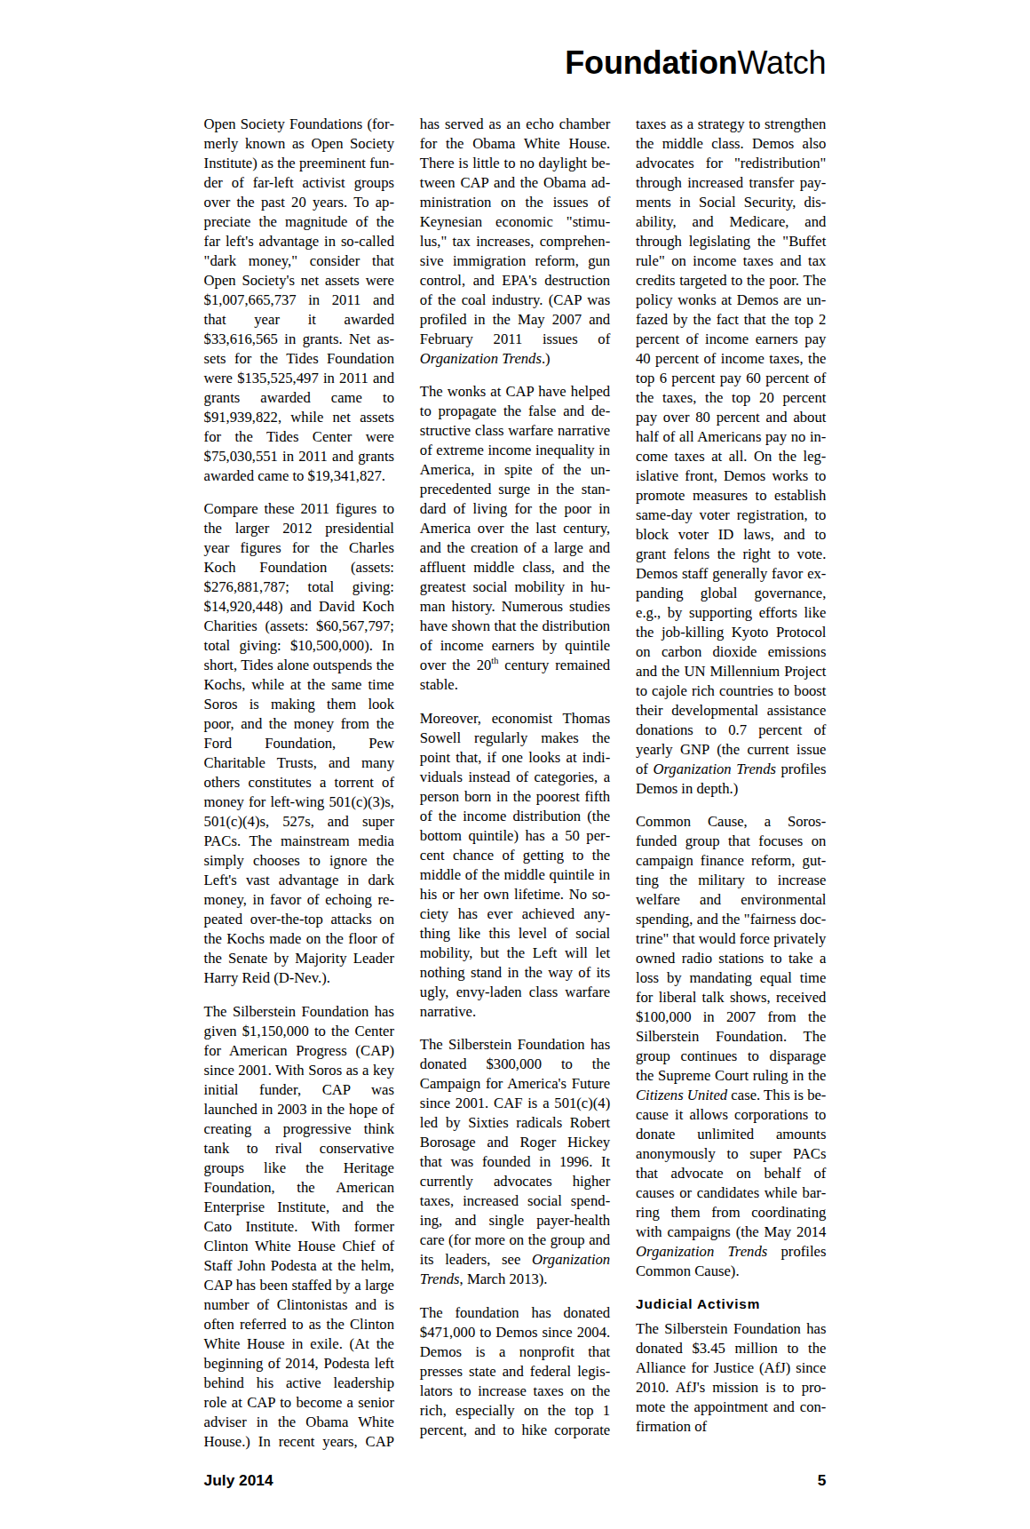Foundation Watch
Open Society Foundations (formerly known as Open Society Institute) as the preeminent funder of far-left activist groups over the past 20 years. To appreciate the magnitude of the far left's advantage in so-called "dark money," consider that Open Society's net assets were $1,007,665,737 in 2011 and that year it awarded $33,616,565 in grants. Net assets for the Tides Foundation were $135,525,497 in 2011 and grants awarded came to $91,939,822, while net assets for the Tides Center were $75,030,551 in 2011 and grants awarded came to $19,341,827.
Compare these 2011 figures to the larger 2012 presidential year figures for the Charles Koch Foundation (assets: $276,881,787; total giving: $14,920,448) and David Koch Charities (assets: $60,567,797; total giving: $10,500,000). In short, Tides alone outspends the Kochs, while at the same time Soros is making them look poor, and the money from the Ford Foundation, Pew Charitable Trusts, and many others constitutes a torrent of money for left-wing 501(c)(3)s, 501(c)(4)s, 527s, and super PACs. The mainstream media simply chooses to ignore the Left's vast advantage in dark money, in favor of echoing repeated over-the-top attacks on the Kochs made on the floor of the Senate by Majority Leader Harry Reid (D-Nev.).
The Silberstein Foundation has given $1,150,000 to the Center for American Progress (CAP) since 2001. With Soros as a key initial funder, CAP was launched in 2003 in the hope of creating a progressive think tank to rival conservative groups like the Heritage Foundation, the American Enterprise Institute, and the Cato Institute. With former Clinton White House Chief of Staff John Podesta at the helm, CAP has been staffed by a large number of Clintonistas and is often referred to as the Clinton White House in exile. (At the beginning of 2014, Podesta left behind his active leadership role at CAP to become a senior adviser in the Obama White House.) In recent years, CAP has served as an echo chamber for the Obama White House. There is little to no daylight between CAP and the Obama administration on the issues of Keynesian economic "stimulus," tax increases, comprehensive immigration reform, gun control, and EPA's destruction of the coal industry. (CAP was profiled in the May 2007 and February 2011 issues of Organization Trends.)
The wonks at CAP have helped to propagate the false and destructive class warfare narrative of extreme income inequality in America, in spite of the unprecedented surge in the standard of living for the poor in America over the last century, and the creation of a large and affluent middle class, and the greatest social mobility in human history. Numerous studies have shown that the distribution of income earners by quintile over the 20th century remained stable.
Moreover, economist Thomas Sowell regularly makes the point that, if one looks at individuals instead of categories, a person born in the poorest fifth of the income distribution (the bottom quintile) has a 50 percent chance of getting to the middle of the middle quintile in his or her own lifetime. No society has ever achieved anything like this level of social mobility, but the Left will let nothing stand in the way of its ugly, envy-laden class warfare narrative.
The Silberstein Foundation has donated $300,000 to the Campaign for America's Future since 2001. CAF is a 501(c)(4) led by Sixties radicals Robert Borosage and Roger Hickey that was founded in 1996. It currently advocates higher taxes, increased social spending, and single payer-health care (for more on the group and its leaders, see Organization Trends, March 2013).
The foundation has donated $471,000 to Demos since 2004. Demos is a nonprofit that presses state and federal legislators to increase taxes on the rich, especially on the top 1 percent, and to hike corporate taxes as a strategy to strengthen the middle class. Demos also advocates for "redistribution" through increased transfer payments in Social Security, disability, and Medicare, and through legislating the "Buffet rule" on income taxes and tax credits targeted to the poor. The policy wonks at Demos are unfazed by the fact that the top 2 percent of income earners pay 40 percent of income taxes, the top 6 percent pay 60 percent of the taxes, the top 20 percent pay over 80 percent and about half of all Americans pay no income taxes at all. On the legislative front, Demos works to promote measures to establish same-day voter registration, to block voter ID laws, and to grant felons the right to vote. Demos staff generally favor expanding global governance, e.g., by supporting efforts like the job-killing Kyoto Protocol on carbon dioxide emissions and the UN Millennium Project to cajole rich countries to boost their developmental assistance donations to 0.7 percent of yearly GNP (the current issue of Organization Trends profiles Demos in depth.)
Common Cause, a Soros-funded group that focuses on campaign finance reform, gutting the military to increase welfare and environmental spending, and the "fairness doctrine" that would force privately owned radio stations to take a loss by mandating equal time for liberal talk shows, received $100,000 in 2007 from the Silberstein Foundation. The group continues to disparage the Supreme Court ruling in the Citizens United case. This is because it allows corporations to donate unlimited amounts anonymously to super PACs that advocate on behalf of causes or candidates while barring them from coordinating with campaigns (the May 2014 Organization Trends profiles Common Cause).
Judicial Activism
The Silberstein Foundation has donated $3.45 million to the Alliance for Justice (AfJ) since 2010. AfJ's mission is to promote the appointment and confirmation of
July 2014
5